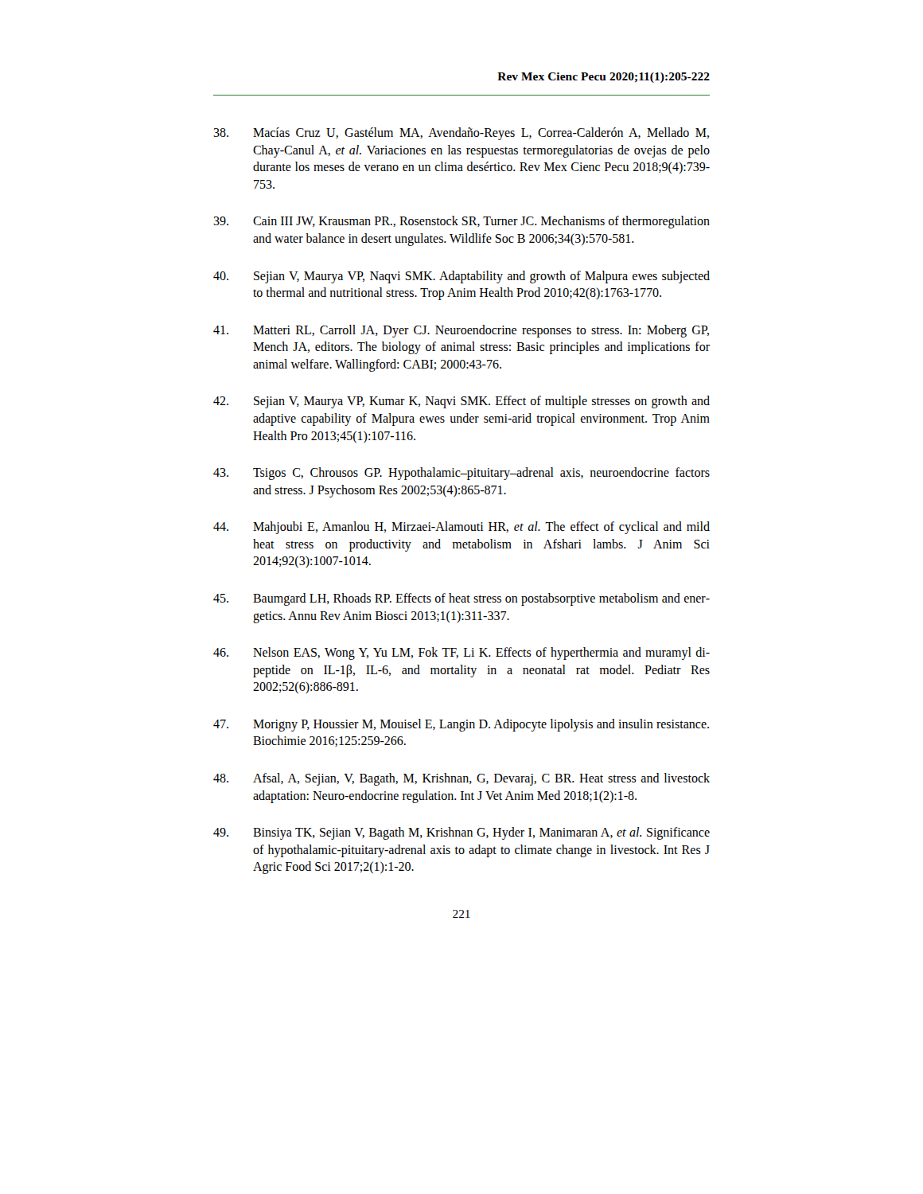Rev Mex Cienc Pecu 2020;11(1):205-222
38. Macías Cruz U, Gastélum MA, Avendaño-Reyes L, Correa-Calderón A, Mellado M, Chay-Canul A, et al. Variaciones en las respuestas termoregulatorias de ovejas de pelo durante los meses de verano en un clima desértico. Rev Mex Cienc Pecu 2018;9(4):739-753.
39. Cain III JW, Krausman PR., Rosenstock SR, Turner JC. Mechanisms of thermoregulation and water balance in desert ungulates. Wildlife Soc B 2006;34(3):570-581.
40. Sejian V, Maurya VP, Naqvi SMK. Adaptability and growth of Malpura ewes subjected to thermal and nutritional stress. Trop Anim Health Prod 2010;42(8):1763-1770.
41. Matteri RL, Carroll JA, Dyer CJ. Neuroendocrine responses to stress. In: Moberg GP, Mench JA, editors. The biology of animal stress: Basic principles and implications for animal welfare. Wallingford: CABI; 2000:43-76.
42. Sejian V, Maurya VP, Kumar K, Naqvi SMK. Effect of multiple stresses on growth and adaptive capability of Malpura ewes under semi-arid tropical environment. Trop Anim Health Pro 2013;45(1):107-116.
43. Tsigos C, Chrousos GP. Hypothalamic–pituitary–adrenal axis, neuroendocrine factors and stress. J Psychosom Res 2002;53(4):865-871.
44. Mahjoubi E, Amanlou H, Mirzaei-Alamouti HR, et al. The effect of cyclical and mild heat stress on productivity and metabolism in Afshari lambs. J Anim Sci 2014;92(3):1007-1014.
45. Baumgard LH, Rhoads RP. Effects of heat stress on postabsorptive metabolism and energetics. Annu Rev Anim Biosci 2013;1(1):311-337.
46. Nelson EAS, Wong Y, Yu LM, Fok TF, Li K. Effects of hyperthermia and muramyl dipeptide on IL-1β, IL-6, and mortality in a neonatal rat model. Pediatr Res 2002;52(6):886-891.
47. Morigny P, Houssier M, Mouisel E, Langin D. Adipocyte lipolysis and insulin resistance. Biochimie 2016;125:259-266.
48. Afsal, A, Sejian, V, Bagath, M, Krishnan, G, Devaraj, C BR. Heat stress and livestock adaptation: Neuro-endocrine regulation. Int J Vet Anim Med 2018;1(2):1-8.
49. Binsiya TK, Sejian V, Bagath M, Krishnan G, Hyder I, Manimaran A, et al. Significance of hypothalamic-pituitary-adrenal axis to adapt to climate change in livestock. Int Res J Agric Food Sci 2017;2(1):1-20.
221